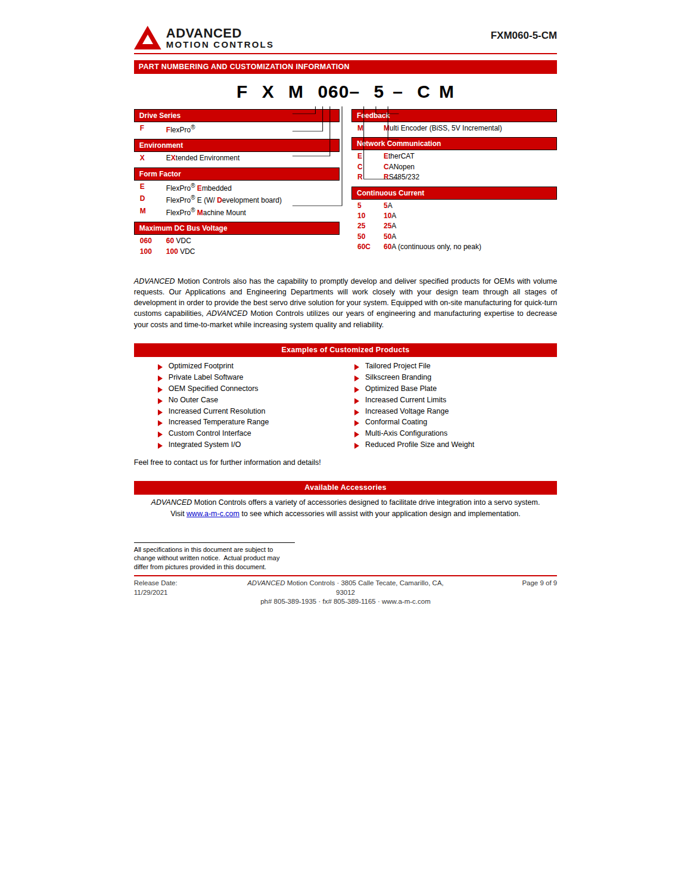ADVANCED
MOTION CONTROLS
FXM060-5-CM
PART NUMBERING AND CUSTOMIZATION INFORMATION
F X M 060– 5 – C M
Drive Series
FFlexPro®
Environment
XEXtended Environment
Form Factor
EFlexPro® Embedded
DFlexPro® E (W/ Development board)
MFlexPro® Machine Mount
Maximum DC Bus Voltage
06060 VDC
100100 VDC
Feedback
MMulti Encoder (BiSS, 5V Incremental)
Network Communication
EEtherCAT
CCANopen
RRS485/232
Continuous Current
55 A
1010 A
2525 A
5050 A
60C 60 A (continuous only, no peak)
ADVANCED Motion Controls also has the capability to promptly develop and deliver specified products for OEMs with volume requests. Our Applications and Engineering Departments will work closely with your design team through all stages of development in order to provide the best servo drive solution for your system. Equipped with on-site manufacturing for quick-turn customs capabilities, ADVANCED Motion Controls utilizes our years of engineering and manufacturing expertise to decrease your costs and time-to-market while increasing system quality and reliability.
Examples of Customized Products
Optimized Footprint
Private Label Software
OEM Specified Connectors
No Outer Case
Increased Current Resolution
Increased Temperature Range
Custom Control Interface
Integrated System I/O
Tailored Project File
Silkscreen Branding
Optimized Base Plate
Increased Current Limits
Increased Voltage Range
Conformal Coating
Multi-Axis Configurations
Reduced Profile Size and Weight
Feel free to contact us for further information and details!
Available Accessories
ADVANCED Motion Controls offers a variety of accessories designed to facilitate drive integration into a servo system.
Visit www.a-m-c.com to see which accessories will assist with your application design and implementation.
All specifications in this document are subject to change without written notice. Actual product may differ from pictures provided in this document.
Release Date:
11/29/2021
ADVANCED Motion Controls · 3805 Calle Tecate, Camarillo, CA, 93012
ph# 805-389-1935 · fx# 805-389-1165 · www.a-m-c.com
Page 9 of 9